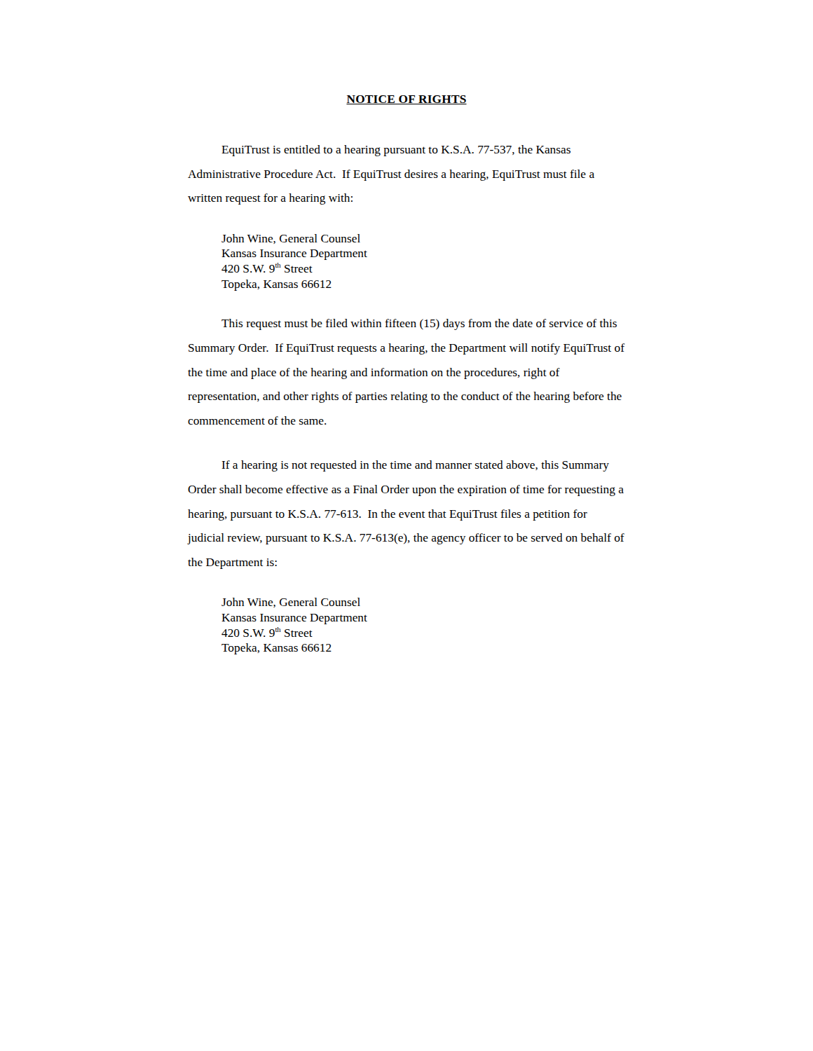NOTICE OF RIGHTS
EquiTrust is entitled to a hearing pursuant to K.S.A. 77-537, the Kansas Administrative Procedure Act. If EquiTrust desires a hearing, EquiTrust must file a written request for a hearing with:
John Wine, General Counsel
Kansas Insurance Department
420 S.W. 9th Street
Topeka, Kansas 66612
This request must be filed within fifteen (15) days from the date of service of this Summary Order. If EquiTrust requests a hearing, the Department will notify EquiTrust of the time and place of the hearing and information on the procedures, right of representation, and other rights of parties relating to the conduct of the hearing before the commencement of the same.
If a hearing is not requested in the time and manner stated above, this Summary Order shall become effective as a Final Order upon the expiration of time for requesting a hearing, pursuant to K.S.A. 77-613. In the event that EquiTrust files a petition for judicial review, pursuant to K.S.A. 77-613(e), the agency officer to be served on behalf of the Department is:
John Wine, General Counsel
Kansas Insurance Department
420 S.W. 9th Street
Topeka, Kansas 66612